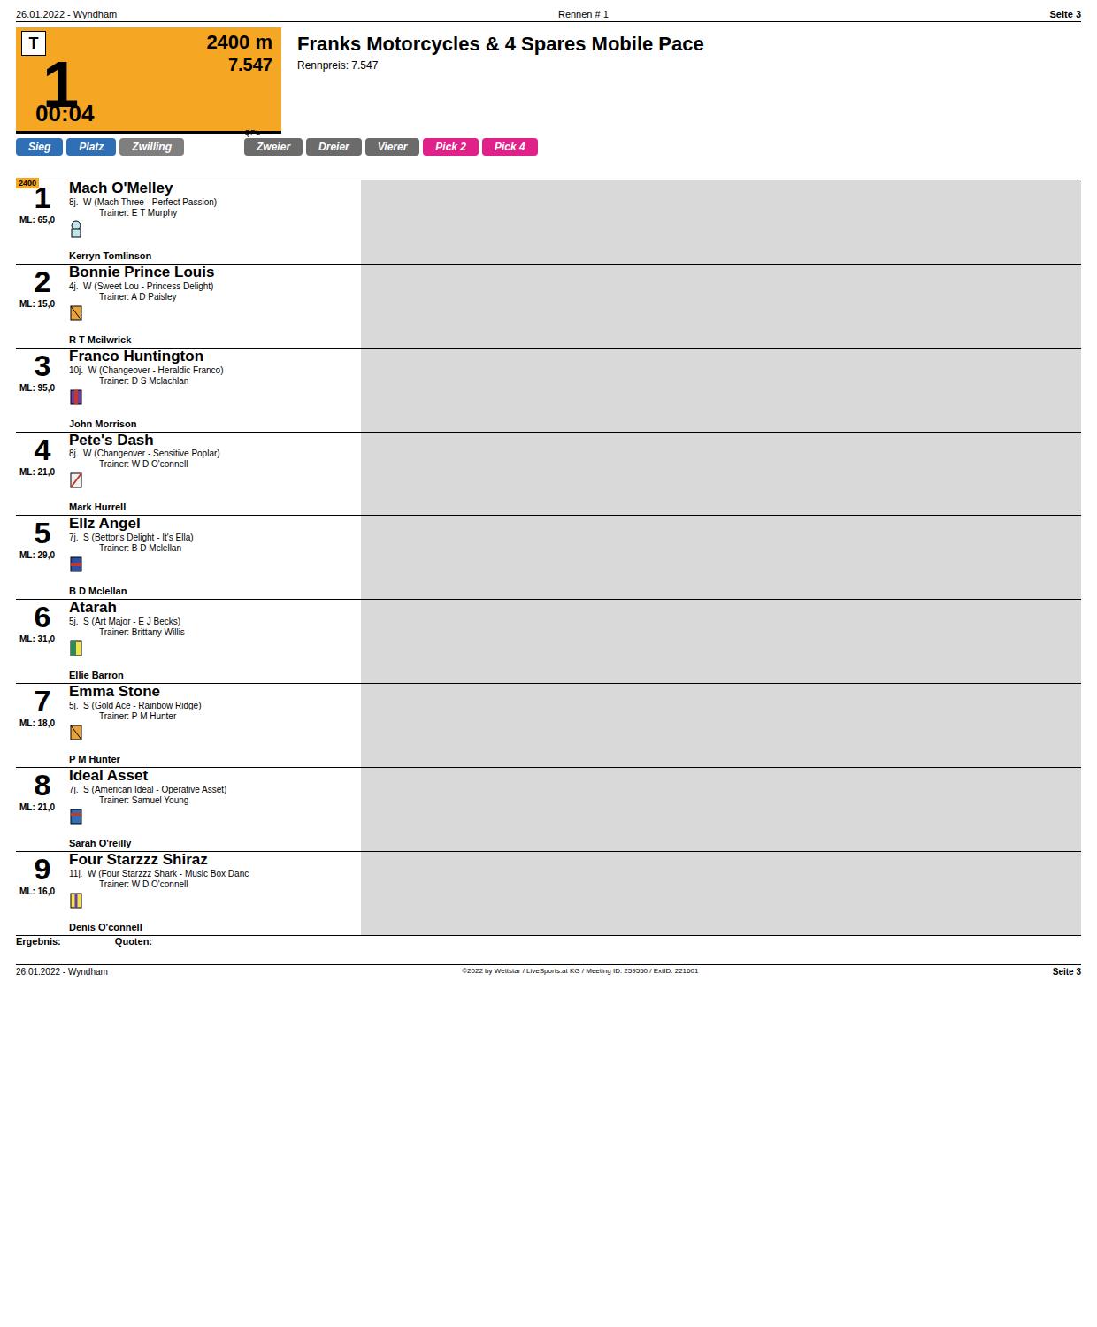26.01.2022 - Wyndham
Rennen # 1
Seite 3
T
1
00:04
2400 m
7.547
Franks Motorcycles & 4 Spares Mobile Pace
Rennpreis: 7.547
QPL Sieg Platz Zwilling Zweier Dreier Vierer Pick 2 Pick 4
2400
| 1 ML: 65,0 | Mach O'Melley 8j. W (Mach Three - Perfect Passion) Trainer: E T Murphy Kerryn Tomlinson | |
| 2 ML: 15,0 | Bonnie Prince Louis 4j. W (Sweet Lou - Princess Delight) Trainer: A D Paisley R T Mcilwrick | |
| 3 ML: 95,0 | Franco Huntington 10j. W (Changeover - Heraldic Franco) Trainer: D S Mclachlan John Morrison | |
| 4 ML: 21,0 | Pete's Dash 8j. W (Changeover - Sensitive Poplar) Trainer: W D O'connell Mark Hurrell | |
| 5 ML: 29,0 | Ellz Angel 7j. S (Bettor's Delight - It's Ella) Trainer: B D Mclellan B D Mclellan | |
| 6 ML: 31,0 | Atarah 5j. S (Art Major - E J Becks) Trainer: Brittany Willis Ellie Barron | |
| 7 ML: 18,0 | Emma Stone 5j. S (Gold Ace - Rainbow Ridge) Trainer: P M Hunter P M Hunter | |
| 8 ML: 21,0 | Ideal Asset 7j. S (American Ideal - Operative Asset) Trainer: Samuel Young Sarah O'reilly | |
| 9 ML: 16,0 | Four Starzzz Shiraz 11j. W (Four Starzzz Shark - Music Box Danc Trainer: W D O'connell Denis O'connell | |
| Ergebnis: Quoten: | |
26.01.2022 - Wyndham
©2022 by Wettstar / LiveSports.at KG / Meeting ID: 259550 / ExtID: 221601
Seite 3